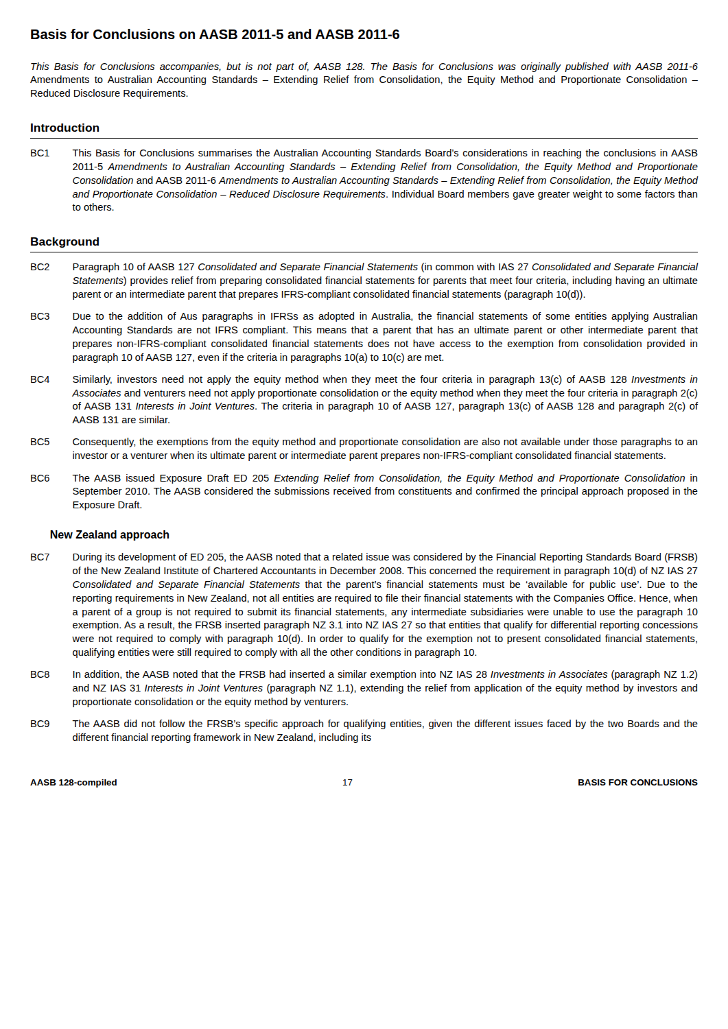Basis for Conclusions on AASB 2011-5 and AASB 2011-6
This Basis for Conclusions accompanies, but is not part of, AASB 128. The Basis for Conclusions was originally published with AASB 2011-6 Amendments to Australian Accounting Standards – Extending Relief from Consolidation, the Equity Method and Proportionate Consolidation – Reduced Disclosure Requirements.
Introduction
BC1
This Basis for Conclusions summarises the Australian Accounting Standards Board’s considerations in reaching the conclusions in AASB 2011-5 Amendments to Australian Accounting Standards – Extending Relief from Consolidation, the Equity Method and Proportionate Consolidation and AASB 2011-6 Amendments to Australian Accounting Standards – Extending Relief from Consolidation, the Equity Method and Proportionate Consolidation – Reduced Disclosure Requirements. Individual Board members gave greater weight to some factors than to others.
Background
BC2
Paragraph 10 of AASB 127 Consolidated and Separate Financial Statements (in common with IAS 27 Consolidated and Separate Financial Statements) provides relief from preparing consolidated financial statements for parents that meet four criteria, including having an ultimate parent or an intermediate parent that prepares IFRS-compliant consolidated financial statements (paragraph 10(d)).
BC3
Due to the addition of Aus paragraphs in IFRSs as adopted in Australia, the financial statements of some entities applying Australian Accounting Standards are not IFRS compliant. This means that a parent that has an ultimate parent or other intermediate parent that prepares non-IFRS-compliant consolidated financial statements does not have access to the exemption from consolidation provided in paragraph 10 of AASB 127, even if the criteria in paragraphs 10(a) to 10(c) are met.
BC4
Similarly, investors need not apply the equity method when they meet the four criteria in paragraph 13(c) of AASB 128 Investments in Associates and venturers need not apply proportionate consolidation or the equity method when they meet the four criteria in paragraph 2(c) of AASB 131 Interests in Joint Ventures. The criteria in paragraph 10 of AASB 127, paragraph 13(c) of AASB 128 and paragraph 2(c) of AASB 131 are similar.
BC5
Consequently, the exemptions from the equity method and proportionate consolidation are also not available under those paragraphs to an investor or a venturer when its ultimate parent or intermediate parent prepares non-IFRS-compliant consolidated financial statements.
BC6
The AASB issued Exposure Draft ED 205 Extending Relief from Consolidation, the Equity Method and Proportionate Consolidation in September 2010. The AASB considered the submissions received from constituents and confirmed the principal approach proposed in the Exposure Draft.
New Zealand approach
BC7
During its development of ED 205, the AASB noted that a related issue was considered by the Financial Reporting Standards Board (FRSB) of the New Zealand Institute of Chartered Accountants in December 2008. This concerned the requirement in paragraph 10(d) of NZ IAS 27 Consolidated and Separate Financial Statements that the parent’s financial statements must be ‘available for public use’. Due to the reporting requirements in New Zealand, not all entities are required to file their financial statements with the Companies Office. Hence, when a parent of a group is not required to submit its financial statements, any intermediate subsidiaries were unable to use the paragraph 10 exemption. As a result, the FRSB inserted paragraph NZ 3.1 into NZ IAS 27 so that entities that qualify for differential reporting concessions were not required to comply with paragraph 10(d). In order to qualify for the exemption not to present consolidated financial statements, qualifying entities were still required to comply with all the other conditions in paragraph 10.
BC8
In addition, the AASB noted that the FRSB had inserted a similar exemption into NZ IAS 28 Investments in Associates (paragraph NZ 1.2) and NZ IAS 31 Interests in Joint Ventures (paragraph NZ 1.1), extending the relief from application of the equity method by investors and proportionate consolidation or the equity method by venturers.
BC9
The AASB did not follow the FRSB’s specific approach for qualifying entities, given the different issues faced by the two Boards and the different financial reporting framework in New Zealand, including its
AASB 128-compiled
17
BASIS FOR CONCLUSIONS